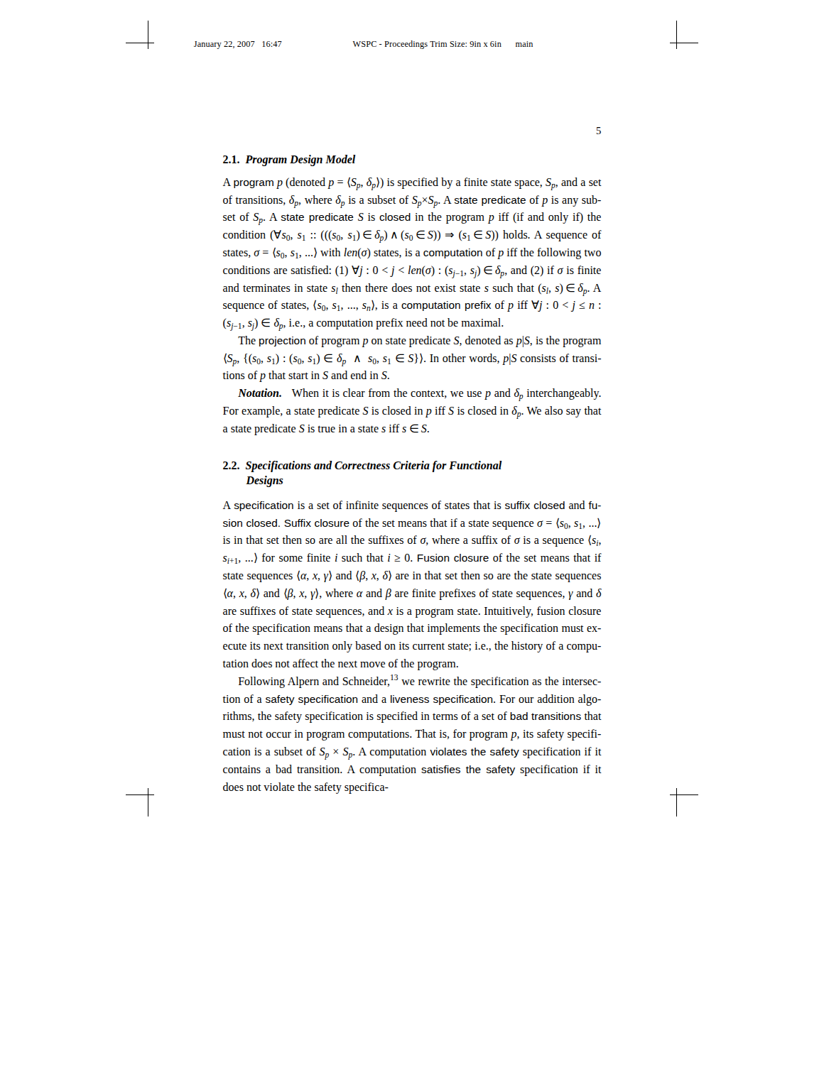January 22, 2007 16:47 WSPC - Proceedings Trim Size: 9in x 6in main
5
2.1. Program Design Model
A program p (denoted p = ⟨Sp, δp⟩) is specified by a finite state space, Sp, and a set of transitions, δp, where δp is a subset of Sp×Sp. A state predicate of p is any subset of Sp. A state predicate S is closed in the program p iff (if and only if) the condition (∀s0, s1 :: (((s0, s1) ∈ δp) ∧ (s0 ∈ S)) ⇒ (s1 ∈ S)) holds. A sequence of states, σ = ⟨s0, s1, ...⟩ with len(σ) states, is a computation of p iff the following two conditions are satisfied: (1) ∀j : 0 < j < len(σ) : (sj−1, sj) ∈ δp, and (2) if σ is finite and terminates in state sl then there does not exist state s such that (sl, s) ∈ δp. A sequence of states, ⟨s0, s1, ..., sn⟩, is a computation prefix of p iff ∀j : 0 < j ≤ n : (sj−1, sj) ∈ δp, i.e., a computation prefix need not be maximal.
The projection of program p on state predicate S, denoted as p|S, is the program ⟨Sp, {(s0, s1) : (s0, s1) ∈ δp ∧ s0, s1 ∈ S}⟩. In other words, p|S consists of transitions of p that start in S and end in S.
Notation. When it is clear from the context, we use p and δp interchangeably. For example, a state predicate S is closed in p iff S is closed in δp. We also say that a state predicate S is true in a state s iff s ∈ S.
2.2. Specifications and Correctness Criteria for Functional Designs
A specification is a set of infinite sequences of states that is suffix closed and fusion closed. Suffix closure of the set means that if a state sequence σ = ⟨s0, s1, ...⟩ is in that set then so are all the suffixes of σ, where a suffix of σ is a sequence ⟨si, si+1, ...⟩ for some finite i such that i ≥ 0. Fusion closure of the set means that if state sequences ⟨α, x, γ⟩ and ⟨β, x, δ⟩ are in that set then so are the state sequences ⟨α, x, δ⟩ and ⟨β, x, γ⟩, where α and β are finite prefixes of state sequences, γ and δ are suffixes of state sequences, and x is a program state. Intuitively, fusion closure of the specification means that a design that implements the specification must execute its next transition only based on its current state; i.e., the history of a computation does not affect the next move of the program.
Following Alpern and Schneider,13 we rewrite the specification as the intersection of a safety specification and a liveness specification. For our addition algorithms, the safety specification is specified in terms of a set of bad transitions that must not occur in program computations. That is, for program p, its safety specification is a subset of Sp × Sp. A computation violates the safety specification if it contains a bad transition. A computation satisfies the safety specification if it does not violate the safety specifica-